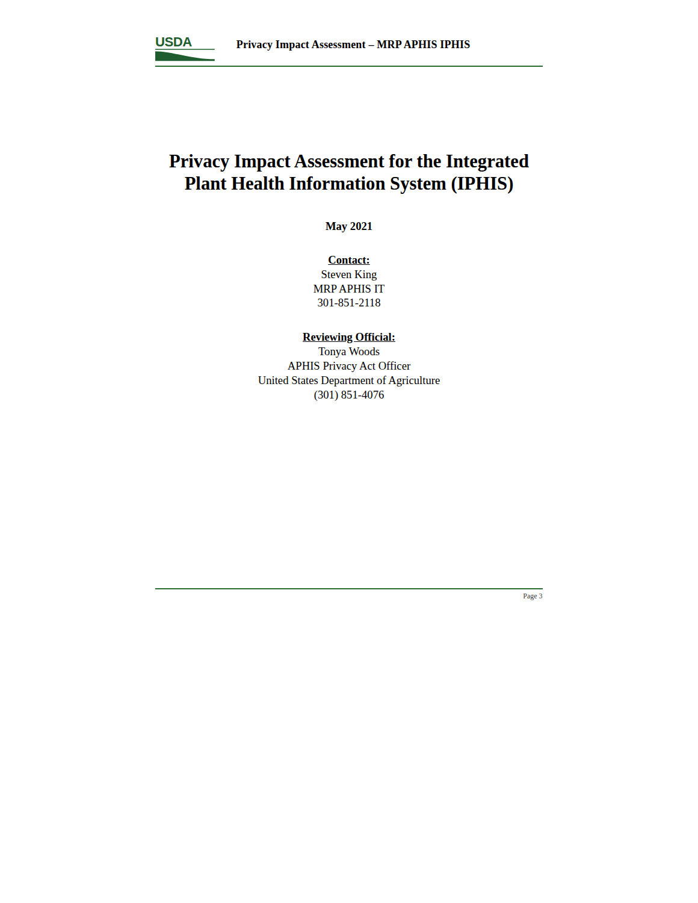USDA
Privacy Impact Assessment – MRP APHIS IPHIS
Privacy Impact Assessment for the Integrated Plant Health Information System (IPHIS)
May 2021
Contact:
Steven King
MRP APHIS IT
301-851-2118
Reviewing Official:
Tonya Woods
APHIS Privacy Act Officer
United States Department of Agriculture
(301) 851-4076
Page 3